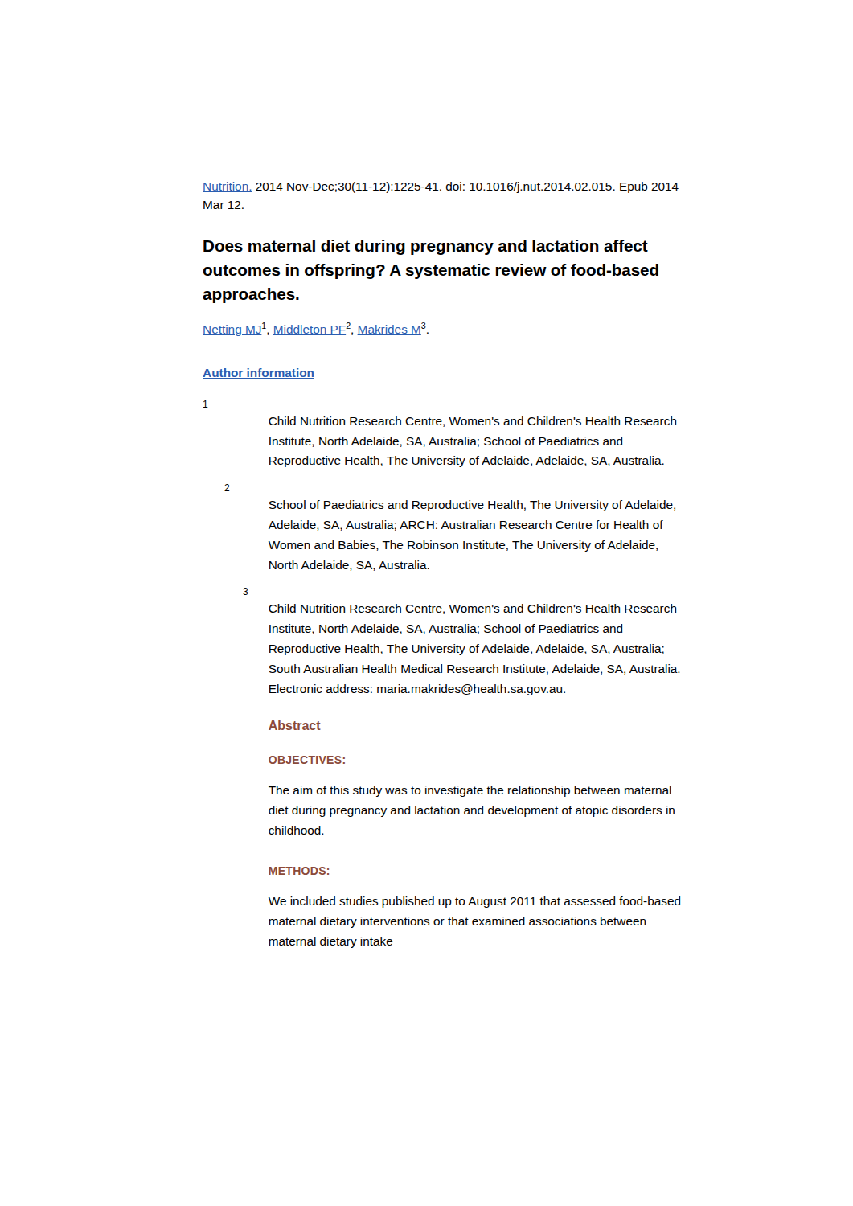Nutrition. 2014 Nov-Dec;30(11-12):1225-41. doi: 10.1016/j.nut.2014.02.015. Epub 2014 Mar 12.
Does maternal diet during pregnancy and lactation affect outcomes in offspring? A systematic review of food-based approaches.
Netting MJ1, Middleton PF2, Makrides M3.
Author information
1
Child Nutrition Research Centre, Women's and Children's Health Research Institute, North Adelaide, SA, Australia; School of Paediatrics and Reproductive Health, The University of Adelaide, Adelaide, SA, Australia.
2
School of Paediatrics and Reproductive Health, The University of Adelaide, Adelaide, SA, Australia; ARCH: Australian Research Centre for Health of Women and Babies, The Robinson Institute, The University of Adelaide, North Adelaide, SA, Australia.
3
Child Nutrition Research Centre, Women's and Children's Health Research Institute, North Adelaide, SA, Australia; School of Paediatrics and Reproductive Health, The University of Adelaide, Adelaide, SA, Australia; South Australian Health Medical Research Institute, Adelaide, SA, Australia. Electronic address: maria.makrides@health.sa.gov.au.
Abstract
OBJECTIVES:
The aim of this study was to investigate the relationship between maternal diet during pregnancy and lactation and development of atopic disorders in childhood.
METHODS:
We included studies published up to August 2011 that assessed food-based maternal dietary interventions or that examined associations between maternal dietary intake